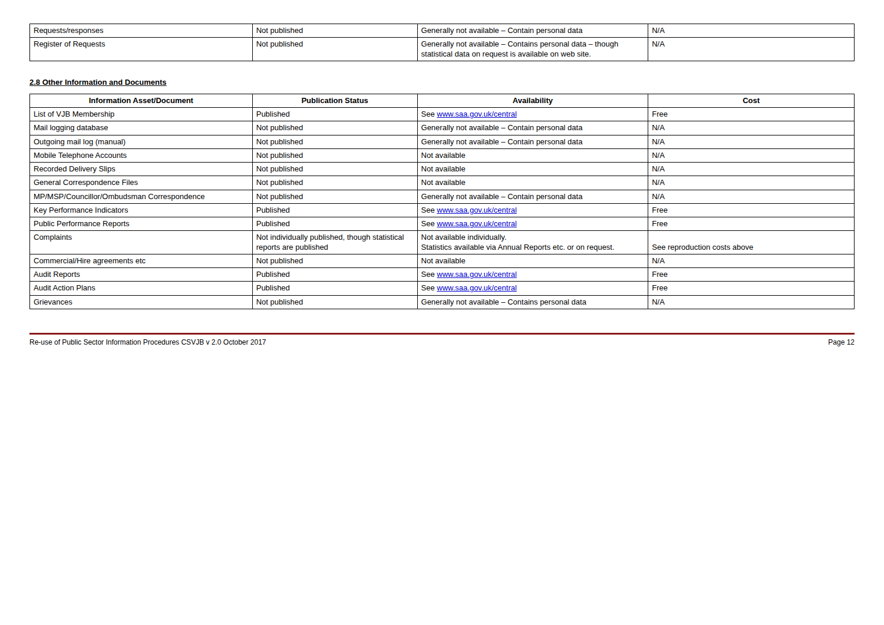| Requests/responses | Not published | Generally not available – Contain personal data | N/A |
| Register of Requests | Not published | Generally not available – Contains personal data – though statistical data on request is available on web site. | N/A |
2.8 Other Information and Documents
| Information Asset/Document | Publication Status | Availability | Cost |
| --- | --- | --- | --- |
| List of VJB Membership | Published | See www.saa.gov.uk/central | Free |
| Mail logging database | Not published | Generally not available – Contain personal data | N/A |
| Outgoing mail log (manual) | Not published | Generally not available – Contain personal data | N/A |
| Mobile Telephone Accounts | Not published | Not available | N/A |
| Recorded Delivery Slips | Not published | Not available | N/A |
| General Correspondence Files | Not published | Not available | N/A |
| MP/MSP/Councillor/Ombudsman Correspondence | Not published | Generally not available – Contain personal data | N/A |
| Key Performance Indicators | Published | See www.saa.gov.uk/central | Free |
| Public Performance Reports | Published | See www.saa.gov.uk/central | Free |
| Complaints | Not individually published, though statistical reports are published | Not available individually. Statistics available via Annual Reports etc. or on request. | See reproduction costs above |
| Commercial/Hire agreements etc | Not published | Not available | N/A |
| Audit Reports | Published | See www.saa.gov.uk/central | Free |
| Audit Action Plans | Published | See www.saa.gov.uk/central | Free |
| Grievances | Not published | Generally not available – Contains personal data | N/A |
Re-use of Public Sector Information Procedures CSVJB v 2.0 October 2017 Page 12